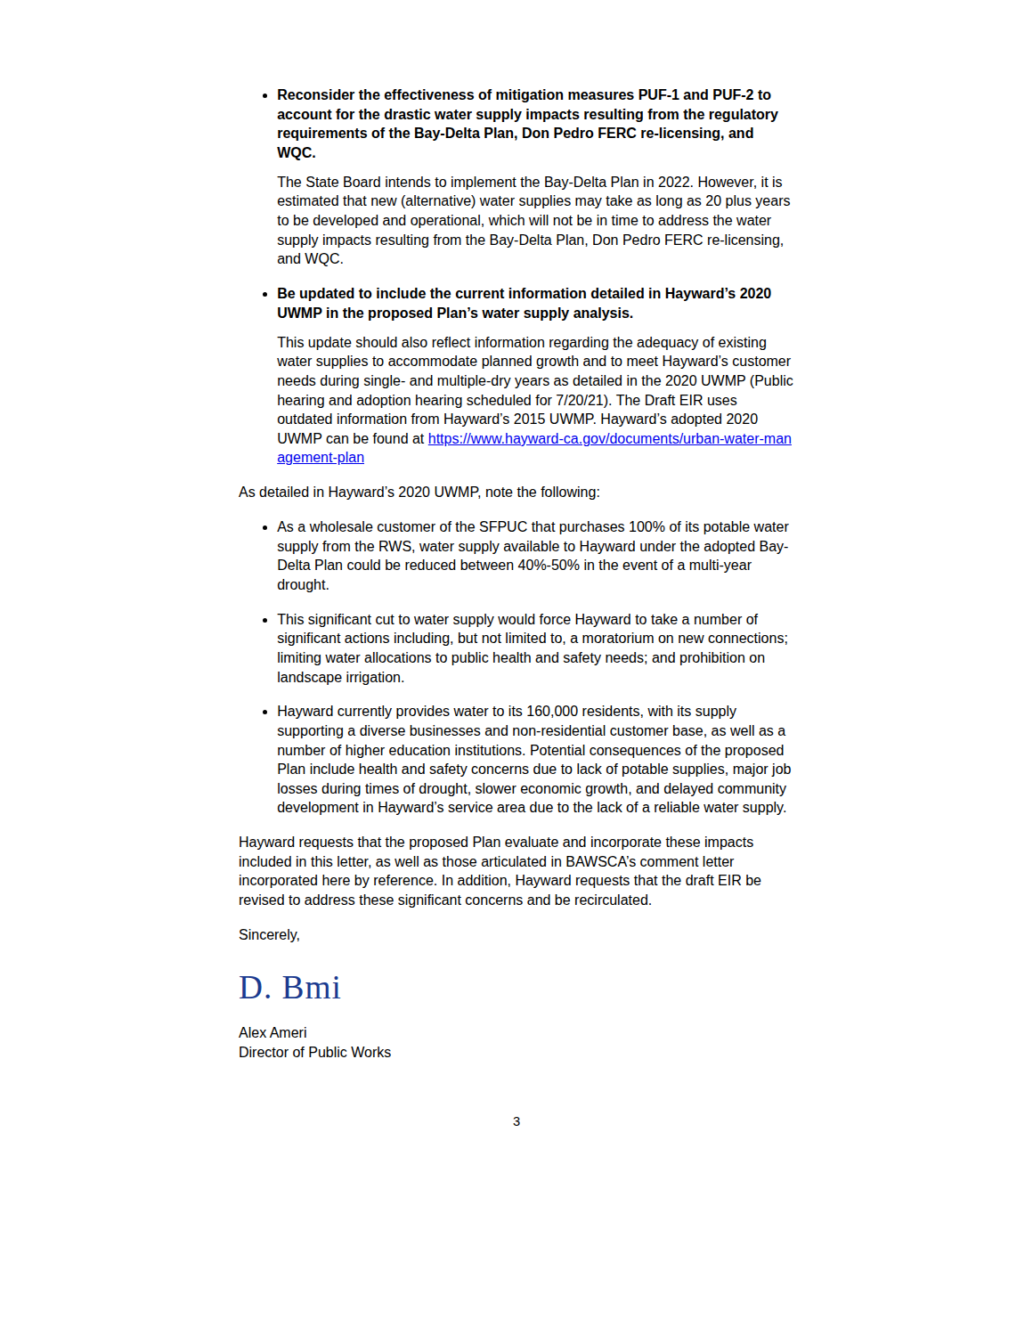Reconsider the effectiveness of mitigation measures PUF-1 and PUF-2 to account for the drastic water supply impacts resulting from the regulatory requirements of the Bay-Delta Plan, Don Pedro FERC re-licensing, and WQC.
The State Board intends to implement the Bay-Delta Plan in 2022. However, it is estimated that new (alternative) water supplies may take as long as 20 plus years to be developed and operational, which will not be in time to address the water supply impacts resulting from the Bay-Delta Plan, Don Pedro FERC re-licensing, and WQC.
Be updated to include the current information detailed in Hayward’s 2020 UWMP in the proposed Plan’s water supply analysis.
This update should also reflect information regarding the adequacy of existing water supplies to accommodate planned growth and to meet Hayward’s customer needs during single- and multiple-dry years as detailed in the 2020 UWMP (Public hearing and adoption hearing scheduled for 7/20/21). The Draft EIR uses outdated information from Hayward’s 2015 UWMP. Hayward’s adopted 2020 UWMP can be found at https://www.hayward-ca.gov/documents/urban-water-management-plan
As detailed in Hayward’s 2020 UWMP, note the following:
As a wholesale customer of the SFPUC that purchases 100% of its potable water supply from the RWS, water supply available to Hayward under the adopted Bay-Delta Plan could be reduced between 40%-50% in the event of a multi-year drought.
This significant cut to water supply would force Hayward to take a number of significant actions including, but not limited to, a moratorium on new connections; limiting water allocations to public health and safety needs; and prohibition on landscape irrigation.
Hayward currently provides water to its 160,000 residents, with its supply supporting a diverse businesses and non-residential customer base, as well as a number of higher education institutions. Potential consequences of the proposed Plan include health and safety concerns due to lack of potable supplies, major job losses during times of drought, slower economic growth, and delayed community development in Hayward’s service area due to the lack of a reliable water supply.
Hayward requests that the proposed Plan evaluate and incorporate these impacts included in this letter, as well as those articulated in BAWSCA’s comment letter incorporated here by reference. In addition, Hayward requests that the draft EIR be revised to address these significant concerns and be recirculated.
Sincerely,
D. Bmi
Alex Ameri
Director of Public Works
3